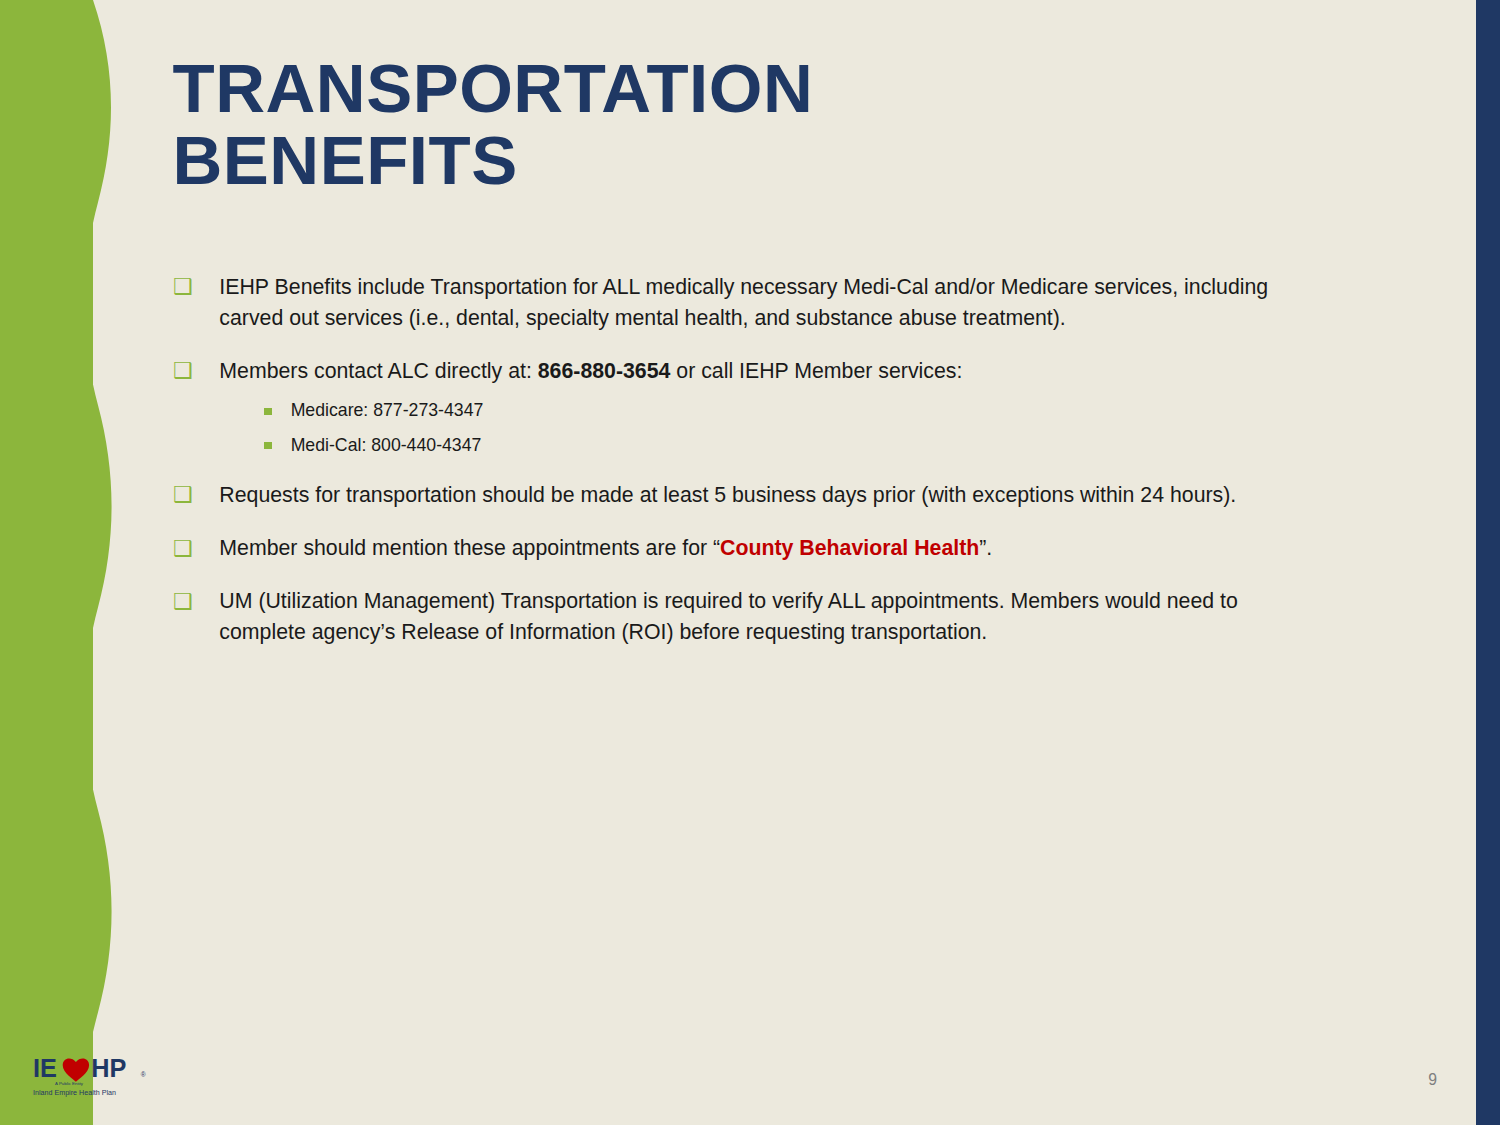Transportation
Benefits
IEHP Benefits include Transportation for ALL medically necessary Medi-Cal and/or Medicare services, including carved out services (i.e., dental, specialty mental health, and substance abuse treatment).
Members contact ALC directly at: 866-880-3654 or call IEHP Member services:
Medicare: 877-273-4347
Medi-Cal: 800-440-4347
Requests for transportation should be made at least 5 business days prior (with exceptions within 24 hours).
Member should mention these appointments are for “County Behavioral Health”.
UM (Utilization Management) Transportation is required to verify ALL appointments. Members would need to complete agency’s Release of Information (ROI) before requesting transportation.
IE HP ® A Public Entity Inland Empire Health Plan
9